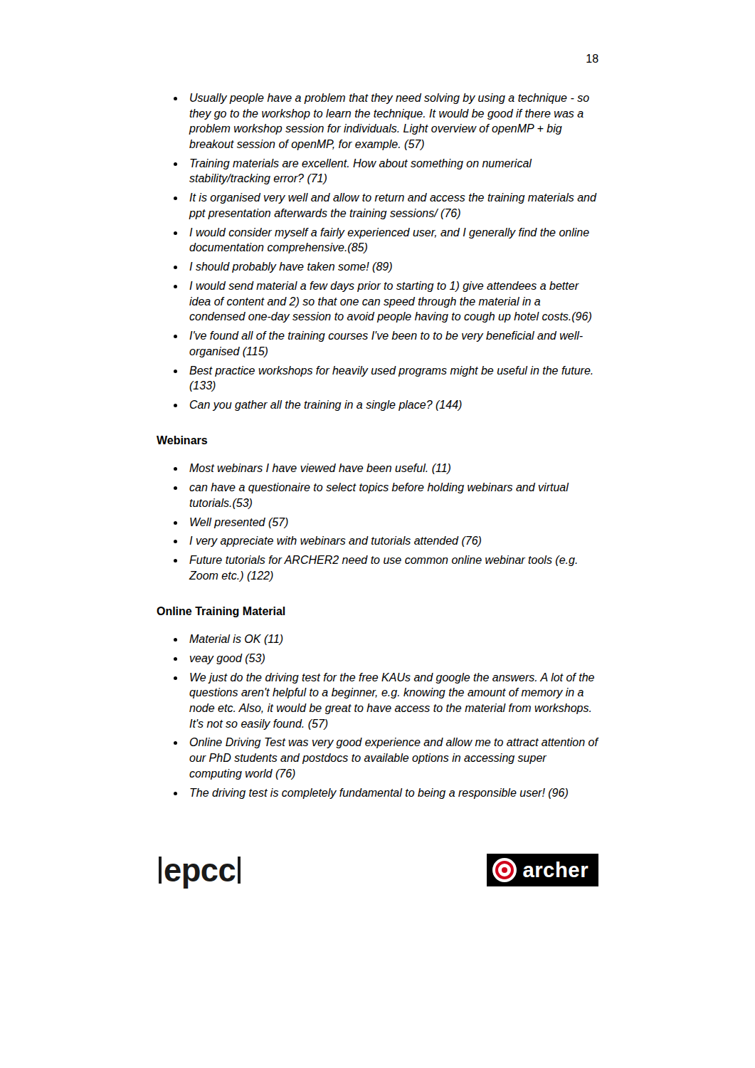18
Usually people have a problem that they need solving by using a technique - so they go to the workshop to learn the technique. It would be good if there was a problem workshop session for individuals. Light overview of openMP + big breakout session of openMP, for example. (57)
Training materials are excellent. How about something on numerical stability/tracking error? (71)
It is organised very well and allow to return and access the training materials and ppt presentation afterwards the training sessions/ (76)
I would consider myself a fairly experienced user, and I generally find the online documentation comprehensive.(85)
I should probably have taken some! (89)
I would send material a few days prior to starting to 1) give attendees a better idea of content and 2) so that one can speed through the material in a condensed one-day session to avoid people having to cough up hotel costs.(96)
I've found all of the training courses I've been to to be very beneficial and well-organised (115)
Best practice workshops for heavily used programs might be useful in the future.(133)
Can you gather all the training in a single place? (144)
Webinars
Most webinars I have viewed have been useful. (11)
can have a questionaire to select topics before holding webinars and virtual tutorials.(53)
Well presented (57)
I very appreciate with webinars and tutorials attended (76)
Future tutorials for ARCHER2 need to use common online webinar tools (e.g. Zoom etc.) (122)
Online Training Material
Material is OK (11)
veay good (53)
We just do the driving test for the free KAUs and google the answers. A lot of the questions aren't helpful to a beginner, e.g. knowing the amount of memory in a node etc. Also, it would be great to have access to the material from workshops. It's not so easily found. (57)
Online Driving Test was very good experience and allow me to attract attention of our PhD students and postdocs to available options in accessing super computing world (76)
The driving test is completely fundamental to being a responsible user! (96)
epcc
archer